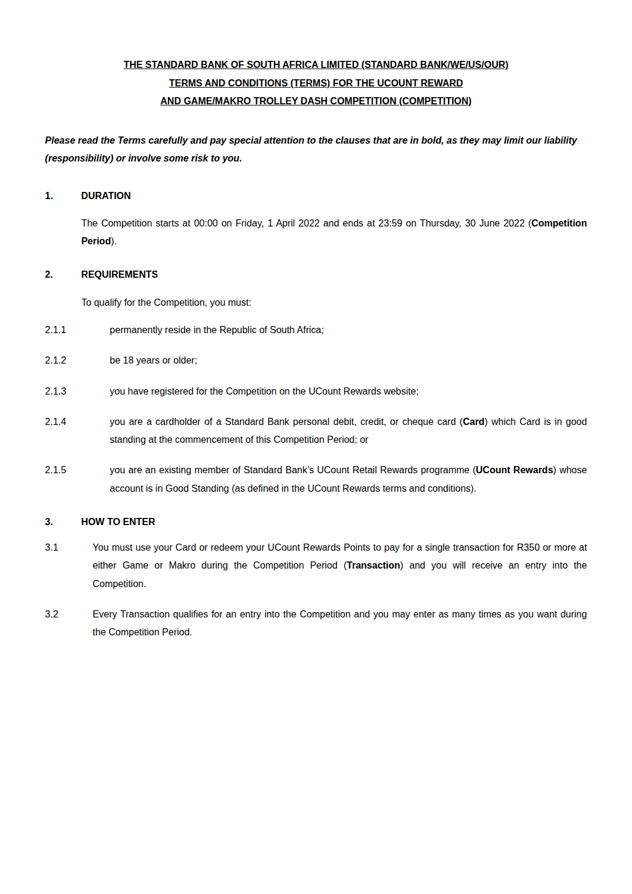THE STANDARD BANK OF SOUTH AFRICA LIMITED (STANDARD BANK/WE/US/OUR) TERMS AND CONDITIONS (TERMS) FOR THE UCOUNT REWARD AND GAME/MAKRO TROLLEY DASH COMPETITION (COMPETITION)
Please read the Terms carefully and pay special attention to the clauses that are in bold, as they may limit our liability (responsibility) or involve some risk to you.
1. DURATION
The Competition starts at 00:00 on Friday, 1 April 2022 and ends at 23:59 on Thursday, 30 June 2022 (Competition Period).
2. REQUIREMENTS
To qualify for the Competition, you must:
2.1.1 permanently reside in the Republic of South Africa;
2.1.2 be 18 years or older;
2.1.3 you have registered for the Competition on the UCount Rewards website;
2.1.4 you are a cardholder of a Standard Bank personal debit, credit, or cheque card (Card) which Card is in good standing at the commencement of this Competition Period; or
2.1.5 you are an existing member of Standard Bank’s UCount Retail Rewards programme (UCount Rewards) whose account is in Good Standing (as defined in the UCount Rewards terms and conditions).
3. HOW TO ENTER
3.1 You must use your Card or redeem your UCount Rewards Points to pay for a single transaction for R350 or more at either Game or Makro during the Competition Period (Transaction) and you will receive an entry into the Competition.
3.2 Every Transaction qualifies for an entry into the Competition and you may enter as many times as you want during the Competition Period.